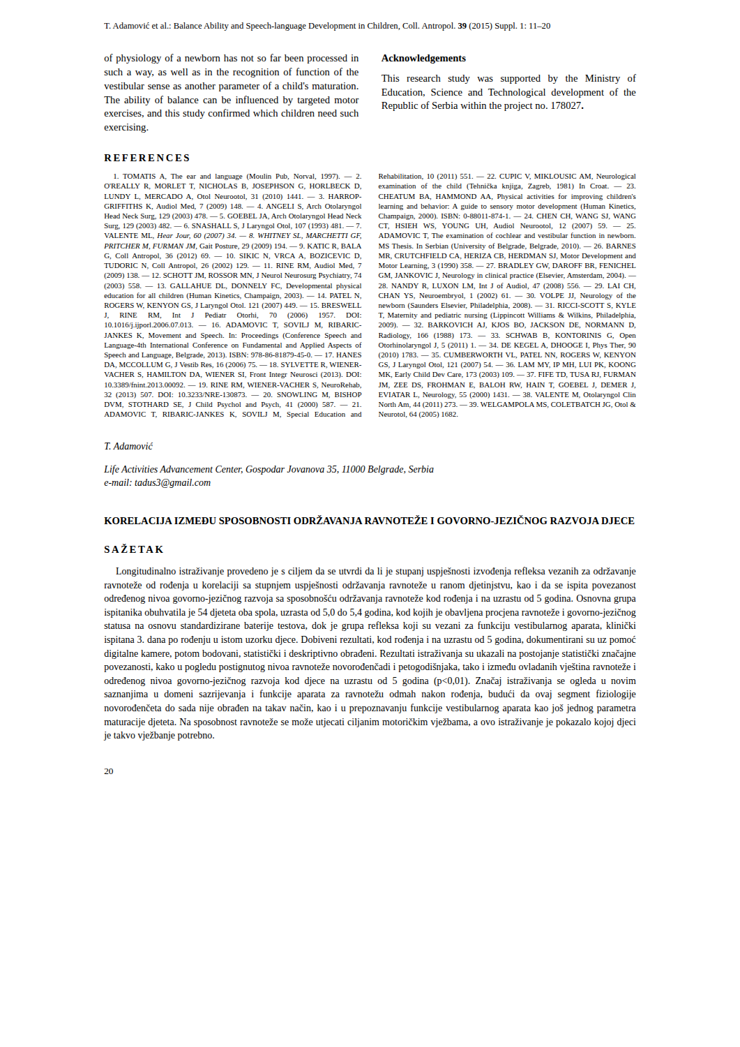T. Adamović et al.: Balance Ability and Speech-language Development in Children, Coll. Antropol. 39 (2015) Suppl. 1: 11–20
of physiology of a newborn has not so far been processed in such a way, as well as in the recognition of function of the vestibular sense as another parameter of a child's maturation. The ability of balance can be influenced by targeted motor exercises, and this study confirmed which children need such exercising.
Acknowledgements
This research study was supported by the Ministry of Education, Science and Technological development of the Republic of Serbia within the project no. 178027.
REFERENCES
1. TOMATIS A, The ear and language (Moulin Pub, Norval, 1997). — 2. O'REALLY R, MORLET T, NICHOLAS B, JOSEPHSON G, HORLBECK D, LUNDY L, MERCADO A, Otol Neurootol, 31 (2010) 1441. — 3. HARROP-GRIFFITHS K, Audiol Med, 7 (2009) 148. — 4. ANGELI S, Arch Otolaryngol Head Neck Surg, 129 (2003) 478. — 5. GOEBEL JA, Arch Otolaryngol Head Neck Surg, 129 (2003) 482. — 6. SNASHALL S, J Laryngol Otol, 107 (1993) 481. — 7. VALENTE ML, Hear Jour, 60 (2007) 34. — 8. WHITNEY SL, MARCHETTI GF, PRITCHER M, FURMAN JM, Gait Posture, 29 (2009) 194. — 9. KATIC R, BALA G, Coll Antropol, 36 (2012) 69. — 10. SIKIC N, VRCA A, BOZICEVIC D, TUDORIC N, Coll Antropol, 26 (2002) 129. — 11. RINE RM, Audiol Med, 7 (2009) 138. — 12. SCHOTT JM, ROSSOR MN, J Neurol Neurosurg Psychiatry, 74 (2003) 558. — 13. GALLAHUE DL, DONNELY FC, Developmental physical education for all children (Human Kinetics, Champaign, 2003). — 14. PATEL N, ROGERS W, KENYON GS, J Laryngol Otol. 121 (2007) 449. — 15. BRESWELL J, RINE RM, Int J Pediatr Otorhi, 70 (2006) 1957. DOI: 10.1016/j.ijporl.2006.07.013. — 16. ADAMOVIC T, SOVILJ M, RIBARIC-JANKES K, Movement and Speech. In: Proceedings (Conference Speech and Language-4th International Conference on Fundamental and Applied Aspects of Speech and Language, Belgrade, 2013). ISBN: 978-86-81879-45-0. — 17. HANES DA, MCCOLLUM G, J Vestib Res, 16 (2006) 75. — 18. SYLVETTE R, WIENER-VACHER S, HAMILTON DA, WIENER SI, Front Integr Neurosci (2013). DOI: 10.3389/fnint.2013.00092. — 19. RINE RM, WIENER-VACHER S, NeuroRehab, 32 (2013) 507. DOI: 10.3233/NRE-130873. — 20. SNOWLING M, BISHOP DVM, STOTHARD SE, J Child Psychol and Psych, 41 (2000) 587. — 21. ADAMOVIC T, RIBARIC-JANKES K, SOVILJ M, Special Education and Rehabilitation, 10 (2011) 551. — 22. CUPIC V, MIKLOUSIC AM, Neurological examination of the child (Tehnička knjiga, Zagreb, 1981) In Croat. — 23. CHEATUM BA, HAMMOND AA, Physical activities for improving children's learning and behavior: A guide to sensory motor development (Human Kinetics, Champaign, 2000). ISBN: 0-88011-874-1. — 24. CHEN CH, WANG SJ, WANG CT, HSIEH WS, YOUNG UH, Audiol Neurootol, 12 (2007) 59. — 25. ADAMOVIC T, The examination of cochlear and vestibular function in newborn. MS Thesis. In Serbian (University of Belgrade, Belgrade, 2010). — 26. BARNES MR, CRUTCHFIELD CA, HERIZA CB, HERDMAN SJ, Motor Development and Motor Learning, 3 (1990) 358. — 27. BRADLEY GW, DAROFF BR, FENICHEL GM, JANKOVIC J, Neurology in clinical practice (Elsevier, Amsterdam, 2004). — 28. NANDY R, LUXON LM, Int J of Audiol, 47 (2008) 556. — 29. LAI CH, CHAN YS, Neuroembryol, 1 (2002) 61. — 30. VOLPE JJ, Neurology of the newborn (Saunders Elsevier, Philadelphia, 2008). — 31. RICCI-SCOTT S, KYLE T, Maternity and pediatric nursing (Lippincott Williams & Wilkins, Philadelphia, 2009). — 32. BARKOVICH AJ, KJOS BO, JACKSON DE, NORMANN D, Radiology, 166 (1988) 173. — 33. SCHWAB B, KONTORINIS G, Open Otorhinolaryngol J, 5 (2011) 1. — 34. DE KEGEL A, DHOOGE I, Phys Ther, 90 (2010) 1783. — 35. CUMBERWORTH VL, PATEL NN, ROGERS W, KENYON GS, J Laryngol Otol, 121 (2007) 54. — 36. LAM MY, IP MH, LUI PK, KOONG MK, Early Child Dev Care, 173 (2003) 109. — 37. FIFE TD, TUSA RJ, FURMAN JM, ZEE DS, FROHMAN E, BALOH RW, HAIN T, GOEBEL J, DEMER J, EVIATAR L, Neurology, 55 (2000) 1431. — 38. VALENTE M, Otolaryngol Clin North Am, 44 (2011) 273. — 39. WELGAMPOLA MS, COLETBATCH JG, Otol & Neurotol, 64 (2005) 1682.
T. Adamović
Life Activities Advancement Center, Gospodar Jovanova 35, 11000 Belgrade, Serbia
e-mail: tadus3@gmail.com
KORELACIJA IZMEĐU SPOSOBNOSTI ODRŽAVANJA RAVNOTEŽE I GOVORNO-JEZIČNOG RAZVOJA DJECE
SAŽETAK
Longitudinalno istraživanje provedeno je s ciljem da se utvrdi da li je stupanj uspješnosti izvođenja refleksa vezanih za održavanje ravnoteže od rođenja u korelaciji sa stupnjem uspješnosti održavanja ravnoteže u ranom djetinjstvu, kao i da se ispita povezanost određenog nivoa govorno-jezičnog razvoja sa sposobnošću održavanja ravnoteže kod rođenja i na uzrastu od 5 godina. Osnovna grupa ispitanika obuhvatila je 54 djeteta oba spola, uzrasta od 5,0 do 5,4 godina, kod kojih je obavljena procjena ravnoteže i govorno-jezičnog statusa na osnovu standardizirane baterije testova, dok je grupa refleksa koji su vezani za funkciju vestibularnog aparata, klinički ispitana 3. dana po rođenju u istom uzorku djece. Dobiveni rezultati, kod rođenja i na uzrastu od 5 godina, dokumentirani su uz pomoć digitalne kamere, potom bodovani, statistički i deskriptivno obrađeni. Rezultati istraživanja su ukazali na postojanje statistički značajne povezanosti, kako u pogledu postignutog nivoa ravnoteže novorođenčadi i petogodišnjaka, tako i između ovladanih vještina ravnoteže i određenog nivoa govorno-jezičnog razvoja kod djece na uzrastu od 5 godina (p<0,01). Značaj istraživanja se ogleda u novim saznanjima u domeni sazrijevanja i funkcije aparata za ravnotežu odmah nakon rođenja, budući da ovaj segment fiziologije novorođenčeta do sada nije obrađen na takav način, kao i u prepoznavanju funkcije vestibularnog aparata kao još jednog parametra maturacije djeteta. Na sposobnost ravnoteže se može utjecati ciljanim motoričkim vježbama, a ovo istraživanje je pokazalo kojoj djeci je takvo vježbanje potrebno.
20